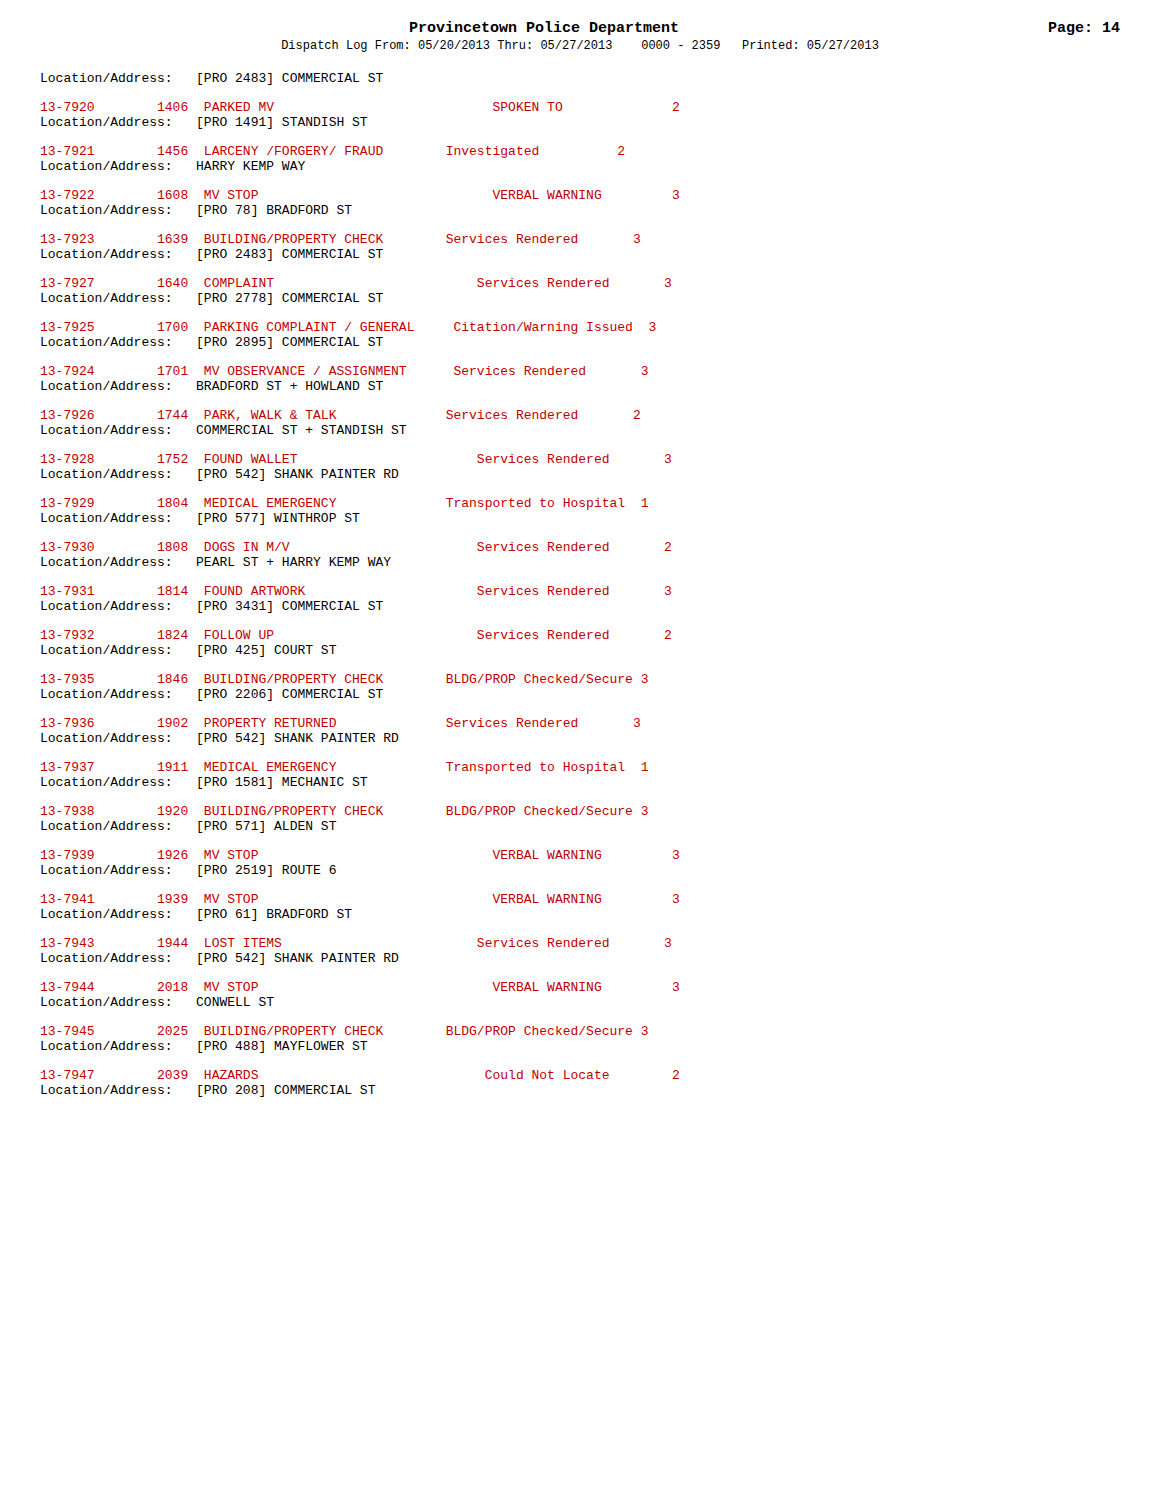Provincetown Police DepartmentPage: 14
Dispatch Log From: 05/20/2013 Thru: 05/27/2013 0000 - 2359 Printed: 05/27/2013
Location/Address: [PRO 2483] COMMERCIAL ST
13-7920 1406 PARKED MV SPOKEN TO 2
Location/Address: [PRO 1491] STANDISH ST
13-7921 1456 LARCENY /FORGERY/ FRAUD Investigated 2
Location/Address: HARRY KEMP WAY
13-7922 1608 MV STOP VERBAL WARNING 3
Location/Address: [PRO 78] BRADFORD ST
13-7923 1639 BUILDING/PROPERTY CHECK Services Rendered 3
Location/Address: [PRO 2483] COMMERCIAL ST
13-7927 1640 COMPLAINT Services Rendered 3
Location/Address: [PRO 2778] COMMERCIAL ST
13-7925 1700 PARKING COMPLAINT / GENERAL Citation/Warning Issued 3
Location/Address: [PRO 2895] COMMERCIAL ST
13-7924 1701 MV OBSERVANCE / ASSIGNMENT Services Rendered 3
Location/Address: BRADFORD ST + HOWLAND ST
13-7926 1744 PARK, WALK & TALK Services Rendered 2
Location/Address: COMMERCIAL ST + STANDISH ST
13-7928 1752 FOUND WALLET Services Rendered 3
Location/Address: [PRO 542] SHANK PAINTER RD
13-7929 1804 MEDICAL EMERGENCY Transported to Hospital 1
Location/Address: [PRO 577] WINTHROP ST
13-7930 1808 DOGS IN M/V Services Rendered 2
Location/Address: PEARL ST + HARRY KEMP WAY
13-7931 1814 FOUND ARTWORK Services Rendered 3
Location/Address: [PRO 3431] COMMERCIAL ST
13-7932 1824 FOLLOW UP Services Rendered 2
Location/Address: [PRO 425] COURT ST
13-7935 1846 BUILDING/PROPERTY CHECK BLDG/PROP Checked/Secure 3
Location/Address: [PRO 2206] COMMERCIAL ST
13-7936 1902 PROPERTY RETURNED Services Rendered 3
Location/Address: [PRO 542] SHANK PAINTER RD
13-7937 1911 MEDICAL EMERGENCY Transported to Hospital 1
Location/Address: [PRO 1581] MECHANIC ST
13-7938 1920 BUILDING/PROPERTY CHECK BLDG/PROP Checked/Secure 3
Location/Address: [PRO 571] ALDEN ST
13-7939 1926 MV STOP VERBAL WARNING 3
Location/Address: [PRO 2519] ROUTE 6
13-7941 1939 MV STOP VERBAL WARNING 3
Location/Address: [PRO 61] BRADFORD ST
13-7943 1944 LOST ITEMS Services Rendered 3
Location/Address: [PRO 542] SHANK PAINTER RD
13-7944 2018 MV STOP VERBAL WARNING 3
Location/Address: CONWELL ST
13-7945 2025 BUILDING/PROPERTY CHECK BLDG/PROP Checked/Secure 3
Location/Address: [PRO 488] MAYFLOWER ST
13-7947 2039 HAZARDS Could Not Locate 2
Location/Address: [PRO 208] COMMERCIAL ST